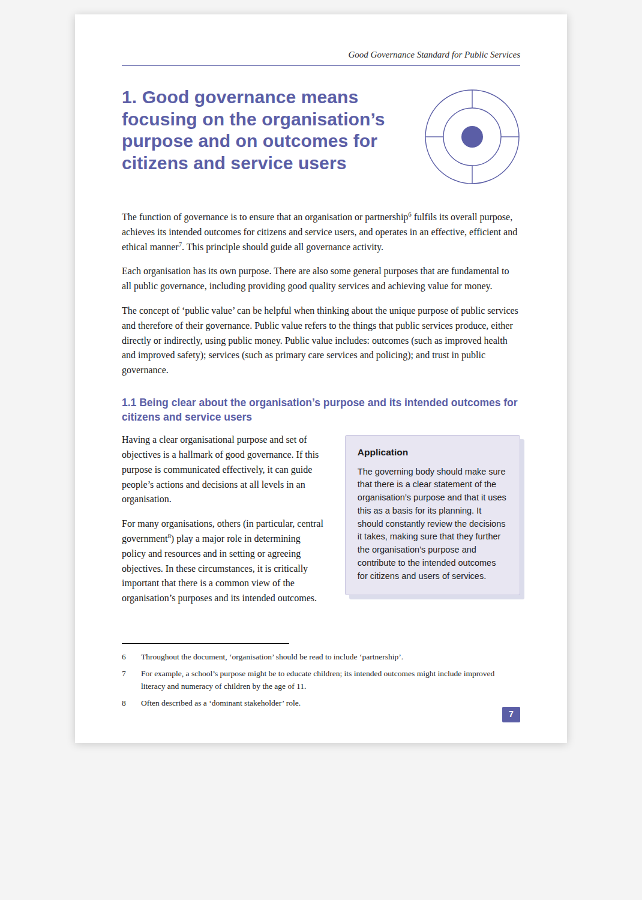Good Governance Standard for Public Services
1. Good governance means focusing on the organisation’s purpose and on outcomes for citizens and service users
The function of governance is to ensure that an organisation or partnership6 fulfils its overall purpose, achieves its intended outcomes for citizens and service users, and operates in an effective, efficient and ethical manner7. This principle should guide all governance activity.
Each organisation has its own purpose. There are also some general purposes that are fundamental to all public governance, including providing good quality services and achieving value for money.
The concept of ‘public value’ can be helpful when thinking about the unique purpose of public services and therefore of their governance. Public value refers to the things that public services produce, either directly or indirectly, using public money. Public value includes: outcomes (such as improved health and improved safety); services (such as primary care services and policing); and trust in public governance.
1.1 Being clear about the organisation’s purpose and its intended outcomes for citizens and service users
Having a clear organisational purpose and set of objectives is a hallmark of good governance. If this purpose is communicated effectively, it can guide people’s actions and decisions at all levels in an organisation.
For many organisations, others (in particular, central government8) play a major role in determining policy and resources and in setting or agreeing objectives. In these circumstances, it is critically important that there is a common view of the organisation’s purposes and its intended outcomes.
Application
The governing body should make sure that there is a clear statement of the organisation’s purpose and that it uses this as a basis for its planning. It should constantly review the decisions it takes, making sure that they further the organisation’s purpose and contribute to the intended outcomes for citizens and users of services.
6
Throughout the document, ‘organisation’ should be read to include ‘partnership’.
7
For example, a school’s purpose might be to educate children; its intended outcomes might include improved literacy and numeracy of children by the age of 11.
8
Often described as a ‘dominant stakeholder’ role.
7